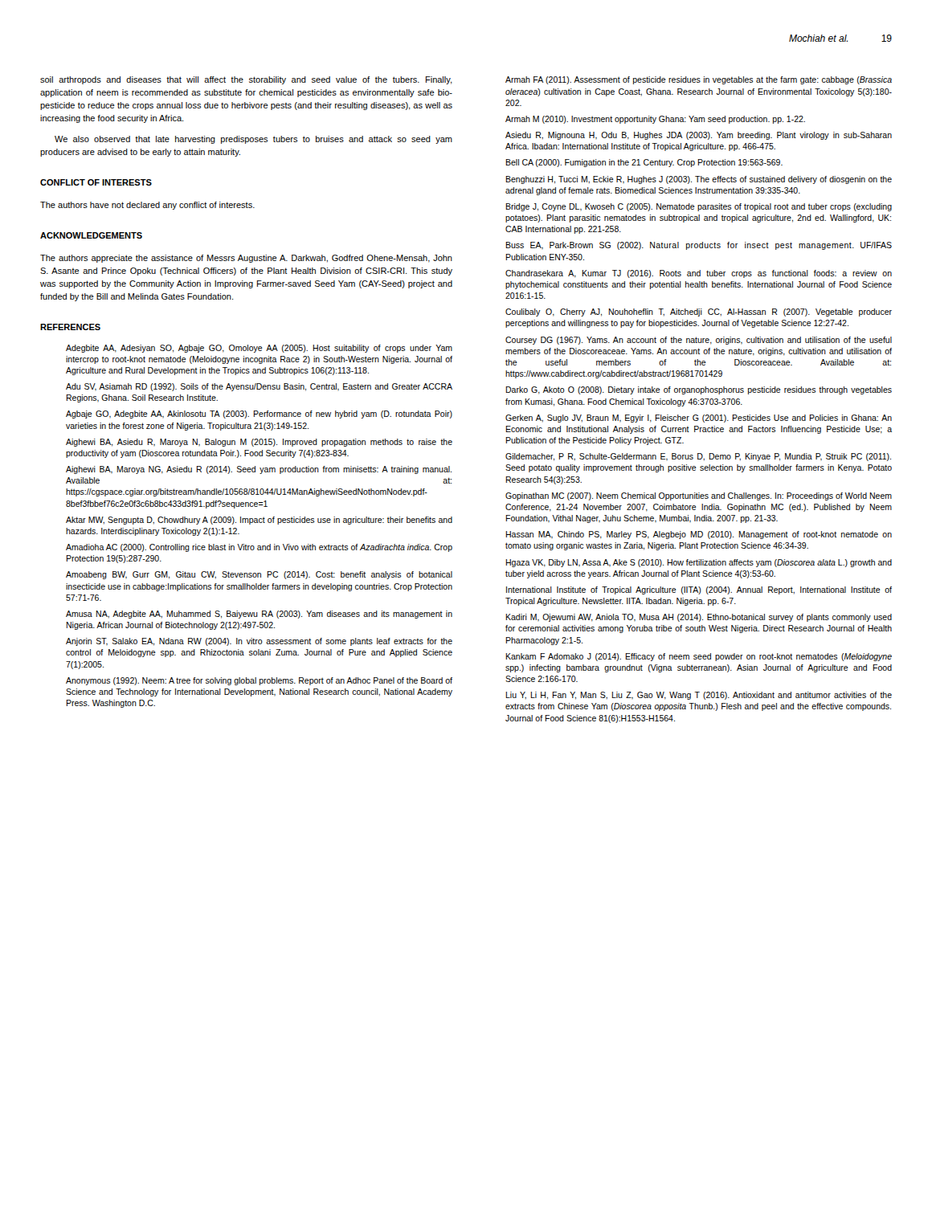Mochiah et al. 19
soil arthropods and diseases that will affect the storability and seed value of the tubers. Finally, application of neem is recommended as substitute for chemical pesticides as environmentally safe bio-pesticide to reduce the crops annual loss due to herbivore pests (and their resulting diseases), as well as increasing the food security in Africa.
We also observed that late harvesting predisposes tubers to bruises and attack so seed yam producers are advised to be early to attain maturity.
Conflict of Interests
The authors have not declared any conflict of interests.
Acknowledgements
The authors appreciate the assistance of Messrs Augustine A. Darkwah, Godfred Ohene-Mensah, John S. Asante and Prince Opoku (Technical Officers) of the Plant Health Division of CSIR-CRI. This study was supported by the Community Action in Improving Farmer-saved Seed Yam (CAY-Seed) project and funded by the Bill and Melinda Gates Foundation.
References
Adegbite AA, Adesiyan SO, Agbaje GO, Omoloye AA (2005). Host suitability of crops under Yam intercrop to root-knot nematode (Meloidogyne incognita Race 2) in South-Western Nigeria. Journal of Agriculture and Rural Development in the Tropics and Subtropics 106(2):113-118.
Adu SV, Asiamah RD (1992). Soils of the Ayensu/Densu Basin, Central, Eastern and Greater ACCRA Regions, Ghana. Soil Research Institute.
Agbaje GO, Adegbite AA, Akinlosotu TA (2003). Performance of new hybrid yam (D. rotundata Poir) varieties in the forest zone of Nigeria. Tropicultura 21(3):149-152.
Aighewi BA, Asiedu R, Maroya N, Balogun M (2015). Improved propagation methods to raise the productivity of yam (Dioscorea rotundata Poir.). Food Security 7(4):823-834.
Aighewi BA, Maroya NG, Asiedu R (2014). Seed yam production from minisetts: A training manual. Available at: https://cgspace.cgiar.org/bitstream/handle/10568/81044/U14ManAighewiSeedNothomNodev.pdf-8bef3fbbef76c2e0f3c6b8bc433d3f91.pdf?sequence=1
Aktar MW, Sengupta D, Chowdhury A (2009). Impact of pesticides use in agriculture: their benefits and hazards. Interdisciplinary Toxicology 2(1):1-12.
Amadioha AC (2000). Controlling rice blast in Vitro and in Vivo with extracts of Azadirachta indica. Crop Protection 19(5):287-290.
Amoabeng BW, Gurr GM, Gitau CW, Stevenson PC (2014). Cost: benefit analysis of botanical insecticide use in cabbage:Implications for smallholder farmers in developing countries. Crop Protection 57:71-76.
Amusa NA, Adegbite AA, Muhammed S, Baiyewu RA (2003). Yam diseases and its management in Nigeria. African Journal of Biotechnology 2(12):497-502.
Anjorin ST, Salako EA, Ndana RW (2004). In vitro assessment of some plants leaf extracts for the control of Meloidogyne spp. and Rhizoctonia solani Zuma. Journal of Pure and Applied Science 7(1):2005.
Anonymous (1992). Neem: A tree for solving global problems. Report of an Adhoc Panel of the Board of Science and Technology for International Development, National Research council, National Academy Press. Washington D.C.
Armah FA (2011). Assessment of pesticide residues in vegetables at the farm gate: cabbage (Brassica oleracea) cultivation in Cape Coast, Ghana. Research Journal of Environmental Toxicology 5(3):180-202.
Armah M (2010). Investment opportunity Ghana: Yam seed production. pp. 1-22.
Asiedu R, Mignouna H, Odu B, Hughes JDA (2003). Yam breeding. Plant virology in sub-Saharan Africa. Ibadan: International Institute of Tropical Agriculture. pp. 466-475.
Bell CA (2000). Fumigation in the 21 Century. Crop Protection 19:563-569.
Benghuzzi H, Tucci M, Eckie R, Hughes J (2003). The effects of sustained delivery of diosgenin on the adrenal gland of female rats. Biomedical Sciences Instrumentation 39:335-340.
Bridge J, Coyne DL, Kwoseh C (2005). Nematode parasites of tropical root and tuber crops (excluding potatoes). Plant parasitic nematodes in subtropical and tropical agriculture, 2nd ed. Wallingford, UK: CAB International pp. 221-258.
Buss EA, Park-Brown SG (2002). Natural products for insect pest management. UF/IFAS Publication ENY-350.
Chandrasekara A, Kumar TJ (2016). Roots and tuber crops as functional foods: a review on phytochemical constituents and their potential health benefits. International Journal of Food Science 2016:1-15.
Coulibaly O, Cherry AJ, Nouhoheflin T, Aitchedji CC, Al-Hassan R (2007). Vegetable producer perceptions and willingness to pay for biopesticides. Journal of Vegetable Science 12:27-42.
Coursey DG (1967). Yams. An account of the nature, origins, cultivation and utilisation of the useful members of the Dioscoreaceae. Yams. An account of the nature, origins, cultivation and utilisation of the useful members of the Dioscoreaceae. Available at: https://www.cabdirect.org/cabdirect/abstract/19681701429
Darko G, Akoto O (2008). Dietary intake of organophosphorus pesticide residues through vegetables from Kumasi, Ghana. Food Chemical Toxicology 46:3703-3706.
Gerken A, Suglo JV, Braun M, Egyir I, Fleischer G (2001). Pesticides Use and Policies in Ghana: An Economic and Institutional Analysis of Current Practice and Factors Influencing Pesticide Use; a Publication of the Pesticide Policy Project. GTZ.
Gildemacher, P R, Schulte-Geldermann E, Borus D, Demo P, Kinyae P, Mundia P, Struik PC (2011). Seed potato quality improvement through positive selection by smallholder farmers in Kenya. Potato Research 54(3):253.
Gopinathan MC (2007). Neem Chemical Opportunities and Challenges. In: Proceedings of World Neem Conference, 21-24 November 2007, Coimbatore India. Gopinathn MC (ed.). Published by Neem Foundation, Vithal Nager, Juhu Scheme, Mumbai, India. 2007. pp. 21-33.
Hassan MA, Chindo PS, Marley PS, Alegbejo MD (2010). Management of root-knot nematode on tomato using organic wastes in Zaria, Nigeria. Plant Protection Science 46:34-39.
Hgaza VK, Diby LN, Assa A, Ake S (2010). How fertilization affects yam (Dioscorea alata L.) growth and tuber yield across the years. African Journal of Plant Science 4(3):53-60.
International Institute of Tropical Agriculture (IITA) (2004). Annual Report, International Institute of Tropical Agriculture. Newsletter. IITA. Ibadan. Nigeria. pp. 6-7.
Kadiri M, Ojewumi AW, Aniola TO, Musa AH (2014). Ethno-botanical survey of plants commonly used for ceremonial activities among Yoruba tribe of south West Nigeria. Direct Research Journal of Health Pharmacology 2:1-5.
Kankam F Adomako J (2014). Efficacy of neem seed powder on root-knot nematodes (Meloidogyne spp.) infecting bambara groundnut (Vigna subterranean). Asian Journal of Agriculture and Food Science 2:166-170.
Liu Y, Li H, Fan Y, Man S, Liu Z, Gao W, Wang T (2016). Antioxidant and antitumor activities of the extracts from Chinese Yam (Dioscorea opposita Thunb.) Flesh and peel and the effective compounds. Journal of Food Science 81(6):H1553-H1564.